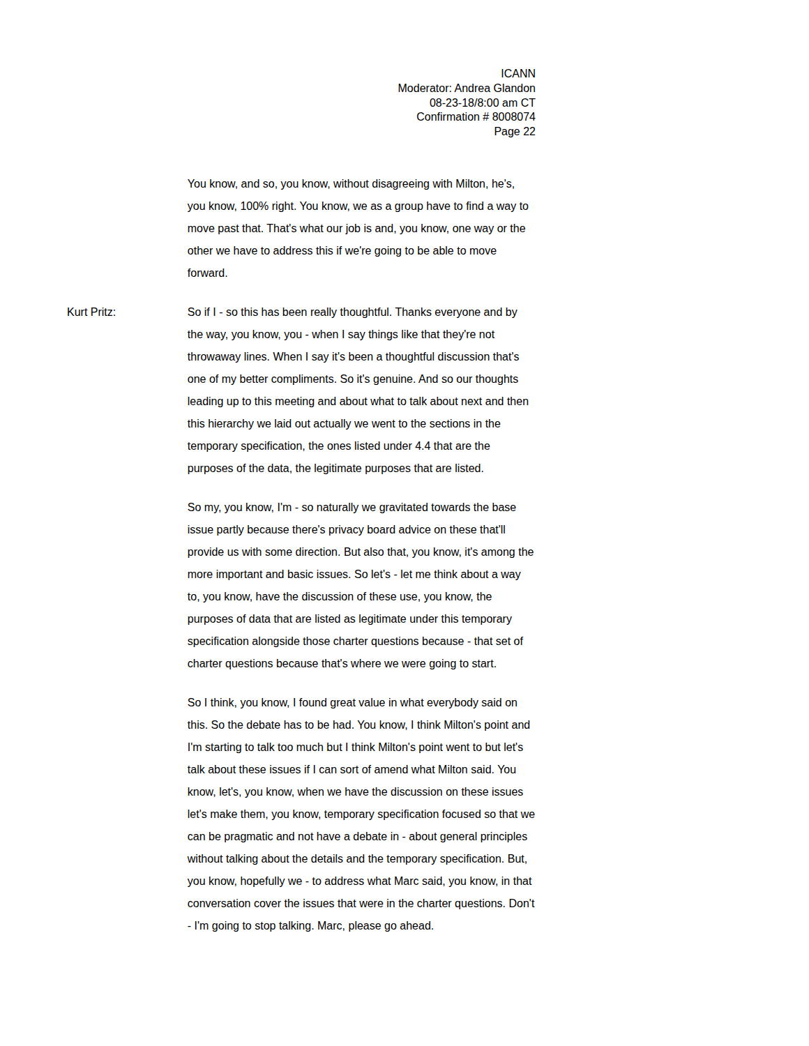ICANN
Moderator: Andrea Glandon
08-23-18/8:00 am CT
Confirmation # 8008074
Page 22
You know, and so, you know, without disagreeing with Milton, he's, you know, 100% right. You know, we as a group have to find a way to move past that. That's what our job is and, you know, one way or the other we have to address this if we're going to be able to move forward.
Kurt Pritz:
So if I - so this has been really thoughtful. Thanks everyone and by the way, you know, you - when I say things like that they're not throwaway lines. When I say it's been a thoughtful discussion that's one of my better compliments. So it's genuine. And so our thoughts leading up to this meeting and about what to talk about next and then this hierarchy we laid out actually we went to the sections in the temporary specification, the ones listed under 4.4 that are the purposes of the data, the legitimate purposes that are listed.
So my, you know, I'm - so naturally we gravitated towards the base issue partly because there's privacy board advice on these that'll provide us with some direction. But also that, you know, it's among the more important and basic issues. So let's - let me think about a way to, you know, have the discussion of these use, you know, the purposes of data that are listed as legitimate under this temporary specification alongside those charter questions because - that set of charter questions because that's where we were going to start.
So I think, you know, I found great value in what everybody said on this. So the debate has to be had. You know, I think Milton's point and I'm starting to talk too much but I think Milton's point went to but let's talk about these issues if I can sort of amend what Milton said. You know, let's, you know, when we have the discussion on these issues let's make them, you know, temporary specification focused so that we can be pragmatic and not have a debate in - about general principles without talking about the details and the temporary specification. But, you know, hopefully we - to address what Marc said, you know, in that conversation cover the issues that were in the charter questions. Don't - I'm going to stop talking. Marc, please go ahead.